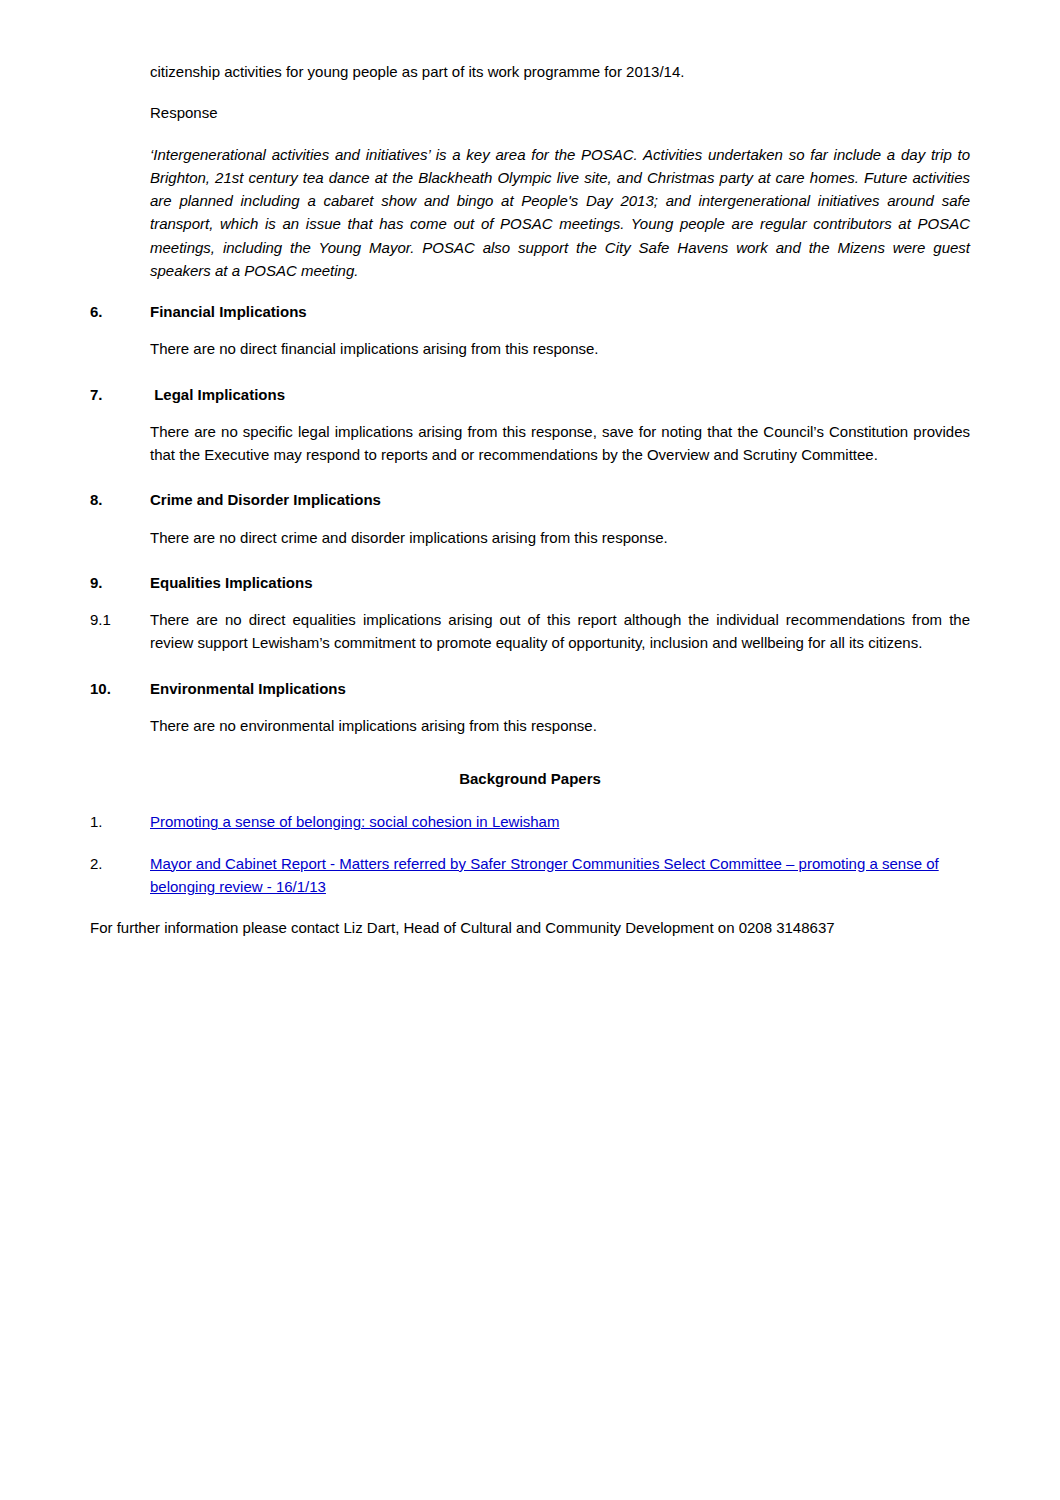citizenship activities for young people as part of its work programme for 2013/14.
Response
‘Intergenerational activities and initiatives’ is a key area for the POSAC. Activities undertaken so far include a day trip to Brighton, 21st century tea dance at the Blackheath Olympic live site, and Christmas party at care homes. Future activities are planned including a cabaret show and bingo at People's Day 2013; and intergenerational initiatives around safe transport, which is an issue that has come out of POSAC meetings. Young people are regular contributors at POSAC meetings, including the Young Mayor. POSAC also support the City Safe Havens work and the Mizens were guest speakers at a POSAC meeting.
6. Financial Implications
There are no direct financial implications arising from this response.
7. Legal Implications
There are no specific legal implications arising from this response, save for noting that the Council’s Constitution provides that the Executive may respond to reports and or recommendations by the Overview and Scrutiny Committee.
8. Crime and Disorder Implications
There are no direct crime and disorder implications arising from this response.
9. Equalities Implications
9.1 There are no direct equalities implications arising out of this report although the individual recommendations from the review support Lewisham’s commitment to promote equality of opportunity, inclusion and wellbeing for all its citizens.
10. Environmental Implications
There are no environmental implications arising from this response.
Background Papers
1. Promoting a sense of belonging: social cohesion in Lewisham
2. Mayor and Cabinet Report - Matters referred by Safer Stronger Communities Select Committee – promoting a sense of belonging review - 16/1/13
For further information please contact Liz Dart, Head of Cultural and Community Development on 0208 3148637